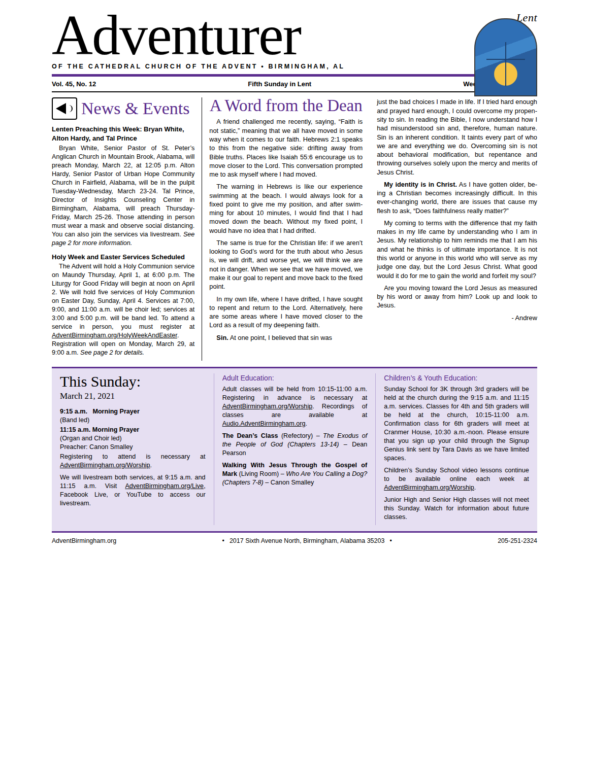Lent
Adventurer
of the Cathedral Church of the Advent • Birmingham, AL
Vol. 45, No. 12
Fifth Sunday in Lent
Week of March 21, 2021
News & Events
Lenten Preaching this Week: Bryan White, Alton Hardy, and Tal Prince
Bryan White, Senior Pastor of St. Peter’s Anglican Church in Mountain Brook, Alabama, will preach Monday, March 22, at 12:05 p.m. Alton Hardy, Senior Pastor of Urban Hope Community Church in Fairfield, Alabama, will be in the pulpit Tuesday-Wednesday, March 23-24. Tal Prince, Director of Insights Counseling Center in Birmingham, Alabama, will preach Thursday-Friday, March 25-26. Those attending in person must wear a mask and observe social distancing. You can also join the services via livestream. See page 2 for more information.
Holy Week and Easter Services Scheduled
The Advent will hold a Holy Communion service on Maundy Thursday, April 1, at 6:00 p.m. The Liturgy for Good Friday will begin at noon on April 2. We will hold five services of Holy Communion on Easter Day, Sunday, April 4. Services at 7:00, 9:00, and 11:00 a.m. will be choir led; services at 3:00 and 5:00 p.m. will be band led. To attend a service in person, you must register at AdventBirmingham.org/HolyWeekAndEaster. Registration will open on Monday, March 29, at 9:00 a.m. See page 2 for details.
A Word from the Dean
A friend challenged me recently, saying, “Faith is not static,” meaning that we all have moved in some way when it comes to our faith. Hebrews 2:1 speaks to this from the negative side: drifting away from Bible truths. Places like Isaiah 55:6 encourage us to move closer to the Lord. This conversation prompted me to ask myself where I had moved.
The warning in Hebrews is like our experience swimming at the beach. I would always look for a fixed point to give me my position, and after swimming for about 10 minutes, I would find that I had moved down the beach. Without my fixed point, I would have no idea that I had drifted.
The same is true for the Christian life: if we aren’t looking to God’s word for the truth about who Jesus is, we will drift, and worse yet, we will think we are not in danger. When we see that we have moved, we make it our goal to repent and move back to the fixed point.
In my own life, where I have drifted, I have sought to repent and return to the Lord. Alternatively, here are some areas where I have moved closer to the Lord as a result of my deepening faith.
Sin. At one point, I believed that sin was
just the bad choices I made in life. If I tried hard enough and prayed hard enough, I could overcome my propensity to sin. In reading the Bible, I now understand how I had misunderstood sin and, therefore, human nature. Sin is an inherent condition. It taints every part of who we are and everything we do. Overcoming sin is not about behavioral modification, but repentance and throwing ourselves solely upon the mercy and merits of Jesus Christ.
My identity is in Christ. As I have gotten older, being a Christian becomes increasingly difficult. In this ever-changing world, there are issues that cause my flesh to ask, “Does faithfulness really matter?”
My coming to terms with the difference that my faith makes in my life came by understanding who I am in Jesus. My relationship to him reminds me that I am his and what he thinks is of ultimate importance. It is not this world or anyone in this world who will serve as my judge one day, but the Lord Jesus Christ. What good would it do for me to gain the world and forfeit my soul?
Are you moving toward the Lord Jesus as measured by his word or away from him? Look up and look to Jesus.
- Andrew
This Sunday:
March 21, 2021
9:15 a.m. Morning Prayer
(Band led)
11:15 a.m. Morning Prayer
(Organ and Choir led)
Preacher: Canon Smalley
Registering to attend is necessary at AdventBirmingham.org/Worship.
We will livestream both services, at 9:15 a.m. and 11:15 a.m. Visit AdventBirmingham.org/Live, Facebook Live, or YouTube to access our livestream.
Adult Education:
Adult classes will be held from 10:15-11:00 a.m. Registering in advance is necessary at AdventBirmingham.org/Worship. Recordings of classes are available at Audio.AdventBirmingham.org.
The Dean’s Class (Refectory) – The Exodus of the People of God (Chapters 13-14) – Dean Pearson
Walking With Jesus Through the Gospel of Mark (Living Room) – Who Are You Calling a Dog? (Chapters 7-8) – Canon Smalley
Children’s & Youth Education:
Sunday School for 3K through 3rd graders will be held at the church during the 9:15 a.m. and 11:15 a.m. services. Classes for 4th and 5th graders will be held at the church, 10:15-11:00 a.m. Confirmation class for 6th graders will meet at Cranmer House, 10:30 a.m.-noon. Please ensure that you sign up your child through the Signup Genius link sent by Tara Davis as we have limited spaces.
Children’s Sunday School video lessons continue to be available online each week at AdventBirmingham.org/Worship.
Junior High and Senior High classes will not meet this Sunday. Watch for information about future classes.
AdventBirmingham.org
•2017 Sixth Avenue North, Birmingham, Alabama 35203•
205-251-2324